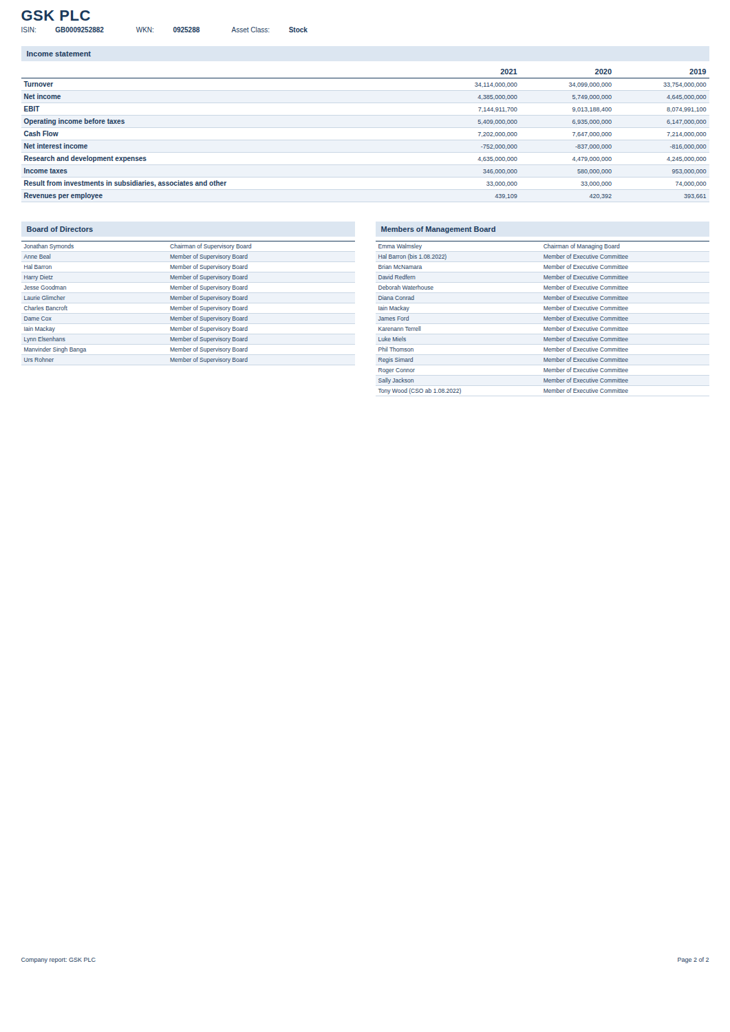GSK PLC
ISIN: GB0009252882 WKN: 0925288 Asset Class: Stock
Income statement
| | 2021 | 2020 | 2019 |
| --- | --- | --- | --- |
| Turnover | 34,114,000,000 | 34,099,000,000 | 33,754,000,000 |
| Net income | 4,385,000,000 | 5,749,000,000 | 4,645,000,000 |
| EBIT | 7,144,911,700 | 9,013,188,400 | 8,074,991,100 |
| Operating income before taxes | 5,409,000,000 | 6,935,000,000 | 6,147,000,000 |
| Cash Flow | 7,202,000,000 | 7,647,000,000 | 7,214,000,000 |
| Net interest income | -752,000,000 | -837,000,000 | -816,000,000 |
| Research and development expenses | 4,635,000,000 | 4,479,000,000 | 4,245,000,000 |
| Income taxes | 346,000,000 | 580,000,000 | 953,000,000 |
| Result from investments in subsidiaries, associates and other | 33,000,000 | 33,000,000 | 74,000,000 |
| Revenues per employee | 439,109 | 420,392 | 393,661 |
Board of Directors
| Jonathan Symonds | Chairman of Supervisory Board |
| Anne Beal | Member of Supervisory Board |
| Hal Barron | Member of Supervisory Board |
| Harry Dietz | Member of Supervisory Board |
| Jesse Goodman | Member of Supervisory Board |
| Laurie Glimcher | Member of Supervisory Board |
| Charles Bancroft | Member of Supervisory Board |
| Dame Cox | Member of Supervisory Board |
| Iain Mackay | Member of Supervisory Board |
| Lynn Elsenhans | Member of Supervisory Board |
| Manvinder Singh Banga | Member of Supervisory Board |
| Urs Rohner | Member of Supervisory Board |
Members of Management Board
| Emma Walmsley | Chairman of Managing Board |
| Hal Barron (bis 1.08.2022) | Member of Executive Committee |
| Brian McNamara | Member of Executive Committee |
| David Redfern | Member of Executive Committee |
| Deborah Waterhouse | Member of Executive Committee |
| Diana Conrad | Member of Executive Committee |
| Iain Mackay | Member of Executive Committee |
| James Ford | Member of Executive Committee |
| Karenann Terrell | Member of Executive Committee |
| Luke Miels | Member of Executive Committee |
| Phil Thomson | Member of Executive Committee |
| Regis Simard | Member of Executive Committee |
| Roger Connor | Member of Executive Committee |
| Sally Jackson | Member of Executive Committee |
| Tony Wood (CSO ab 1.08.2022) | Member of Executive Committee |
Company report: GSK PLC
Page 2 of 2